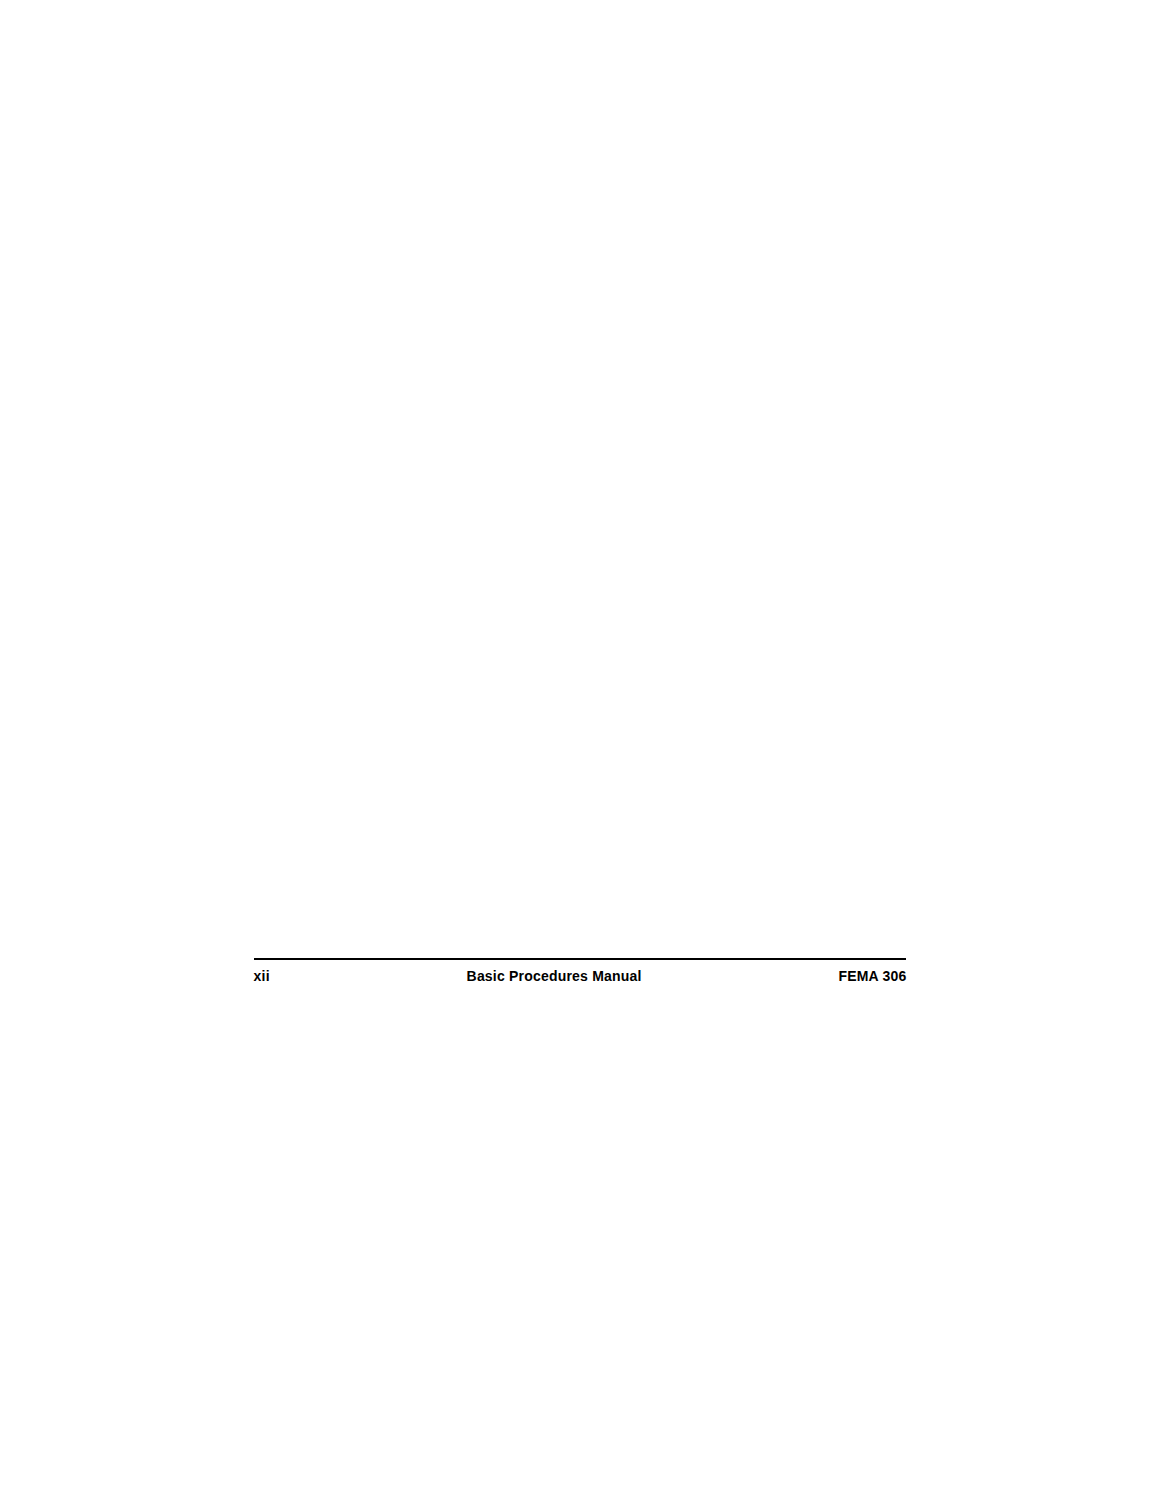xii
Basic Procedures Manual
FEMA 306